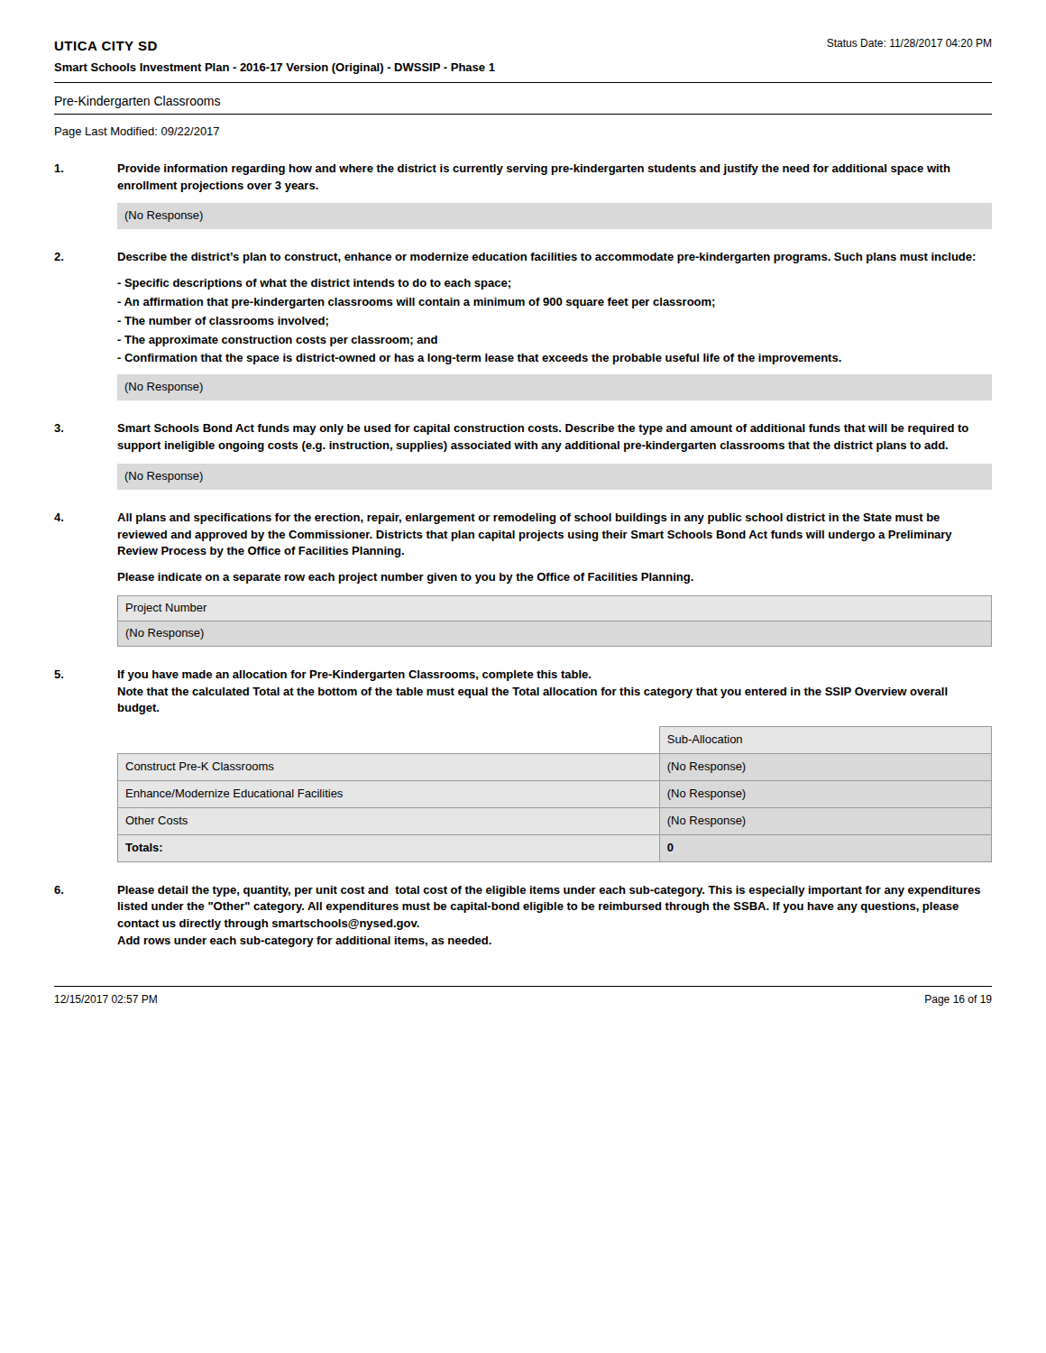UTICA CITY SD
Status Date: 11/28/2017 04:20 PM
Smart Schools Investment Plan - 2016-17 Version (Original) - DWSSIP - Phase 1
Pre-Kindergarten Classrooms
Page Last Modified: 09/22/2017
1.
Provide information regarding how and where the district is currently serving pre-kindergarten students and justify the need for additional space with enrollment projections over 3 years.
(No Response)
2.
Describe the district’s plan to construct, enhance or modernize education facilities to accommodate pre-kindergarten programs. Such plans must include:
- Specific descriptions of what the district intends to do to each space;
- An affirmation that pre-kindergarten classrooms will contain a minimum of 900 square feet per classroom;
- The number of classrooms involved;
- The approximate construction costs per classroom; and
- Confirmation that the space is district-owned or has a long-term lease that exceeds the probable useful life of the improvements.
(No Response)
3.
Smart Schools Bond Act funds may only be used for capital construction costs. Describe the type and amount of additional funds that will be required to support ineligible ongoing costs (e.g. instruction, supplies) associated with any additional pre-kindergarten classrooms that the district plans to add.
(No Response)
4.
All plans and specifications for the erection, repair, enlargement or remodeling of school buildings in any public school district in the State must be reviewed and approved by the Commissioner. Districts that plan capital projects using their Smart Schools Bond Act funds will undergo a Preliminary Review Process by the Office of Facilities Planning.
Please indicate on a separate row each project number given to you by the Office of Facilities Planning.
| Project Number |
| --- |
| (No Response) |
5.
If you have made an allocation for Pre-Kindergarten Classrooms, complete this table.
Note that the calculated Total at the bottom of the table must equal the Total allocation for this category that you entered in the SSIP Overview overall budget.
| | Sub-Allocation |
| --- | --- |
| Construct Pre-K Classrooms | (No Response) |
| Enhance/Modernize Educational Facilities | (No Response) |
| Other Costs | (No Response) |
| Totals: | 0 |
6.
Please detail the type, quantity, per unit cost and total cost of the eligible items under each sub-category. This is especially important for any expenditures listed under the "Other" category. All expenditures must be capital-bond eligible to be reimbursed through the SSBA. If you have any questions, please contact us directly through smartschools@nysed.gov.
Add rows under each sub-category for additional items, as needed.
12/15/2017 02:57 PM
Page 16 of 19